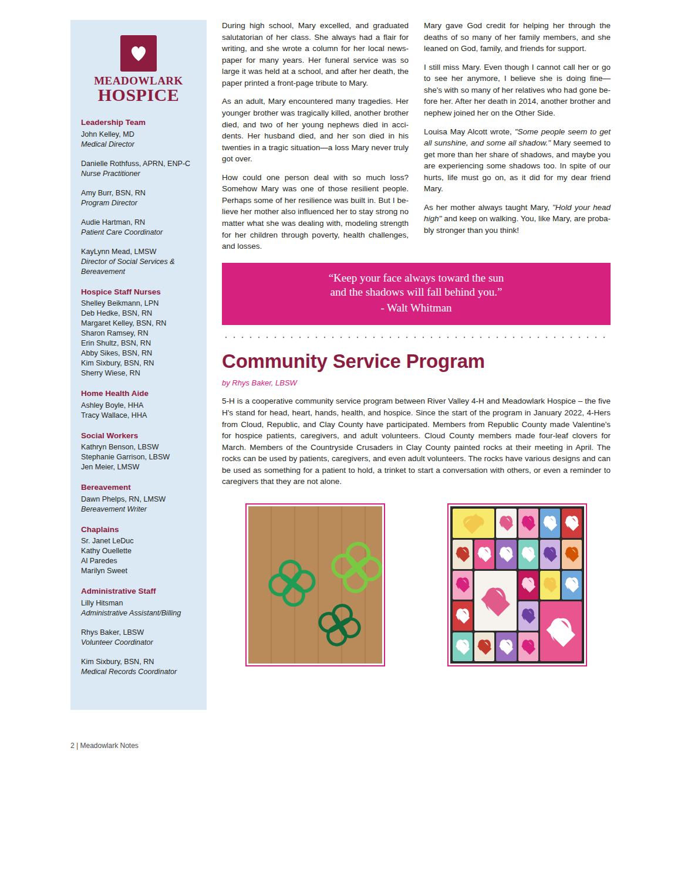MEADOWLARK
HOSPICE
Leadership Team
John Kelley, MD
Medical Director
Danielle Rothfuss, APRN, ENP-C
Nurse Practitioner
Amy Burr, BSN, RN
Program Director
Audie Hartman, RN
Patient Care Coordinator
KayLynn Mead, LMSW
Director of Social Services & Bereavement
Hospice Staff Nurses
Shelley Beikmann, LPN
Deb Hedke, BSN, RN
Margaret Kelley, BSN, RN
Sharon Ramsey, RN
Erin Shultz, BSN, RN
Abby Sikes, BSN, RN
Kim Sixbury, BSN, RN
Sherry Wiese, RN
Home Health Aide
Ashley Boyle, HHA
Tracy Wallace, HHA
Social Workers
Kathryn Benson, LBSW
Stephanie Garrison, LBSW
Jen Meier, LMSW
Bereavement
Dawn Phelps, RN, LMSW
Bereavement Writer
Chaplains
Sr. Janet LeDuc
Kathy Ouellette
Al Paredes
Marilyn Sweet
Administrative Staff
Lilly Hitsman
Administrative Assistant/Billing
Rhys Baker, LBSW
Volunteer Coordinator
Kim Sixbury, BSN, RN
Medical Records Coordinator
During high school, Mary excelled, and graduated salutatorian of her class. She always had a flair for writing, and she wrote a column for her local newspaper for many years. Her funeral service was so large it was held at a school, and after her death, the paper printed a front-page tribute to Mary.
As an adult, Mary encountered many tragedies. Her younger brother was tragically killed, another brother died, and two of her young nephews died in accidents. Her husband died, and her son died in his twenties in a tragic situation—a loss Mary never truly got over.
How could one person deal with so much loss? Somehow Mary was one of those resilient people. Perhaps some of her resilience was built in. But I believe her mother also influenced her to stay strong no matter what she was dealing with, modeling strength for her children through poverty, health challenges, and losses.
Mary gave God credit for helping her through the deaths of so many of her family members, and she leaned on God, family, and friends for support.
I still miss Mary. Even though I cannot call her or go to see her anymore, I believe she is doing fine—she's with so many of her relatives who had gone before her. After her death in 2014, another brother and nephew joined her on the Other Side.
Louisa May Alcott wrote, "Some people seem to get all sunshine, and some all shadow." Mary seemed to get more than her share of shadows, and maybe you are experiencing some shadows too. In spite of our hurts, life must go on, as it did for my dear friend Mary.
As her mother always taught Mary, "Hold your head high" and keep on walking. You, like Mary, are probably stronger than you think!
“Keep your face always toward the sun
and the shadows will fall behind you.” - Walt Whitman
Community Service Program
by Rhys Baker, LBSW
5-H is a cooperative community service program between River Valley 4-H and Meadowlark Hospice – the five H's stand for head, heart, hands, health, and hospice. Since the start of the program in January 2022, 4-Hers from Cloud, Republic, and Clay County have participated. Members from Republic County made Valentine's for hospice patients, caregivers, and adult volunteers. Cloud County members made four-leaf clovers for March. Members of the Countryside Crusaders in Clay County painted rocks at their meeting in April. The rocks can be used by patients, caregivers, and even adult volunteers. The rocks have various designs and can be used as something for a patient to hold, a trinket to start a conversation with others, or even a reminder to caregivers that they are not alone.
2 | Meadowlark Notes